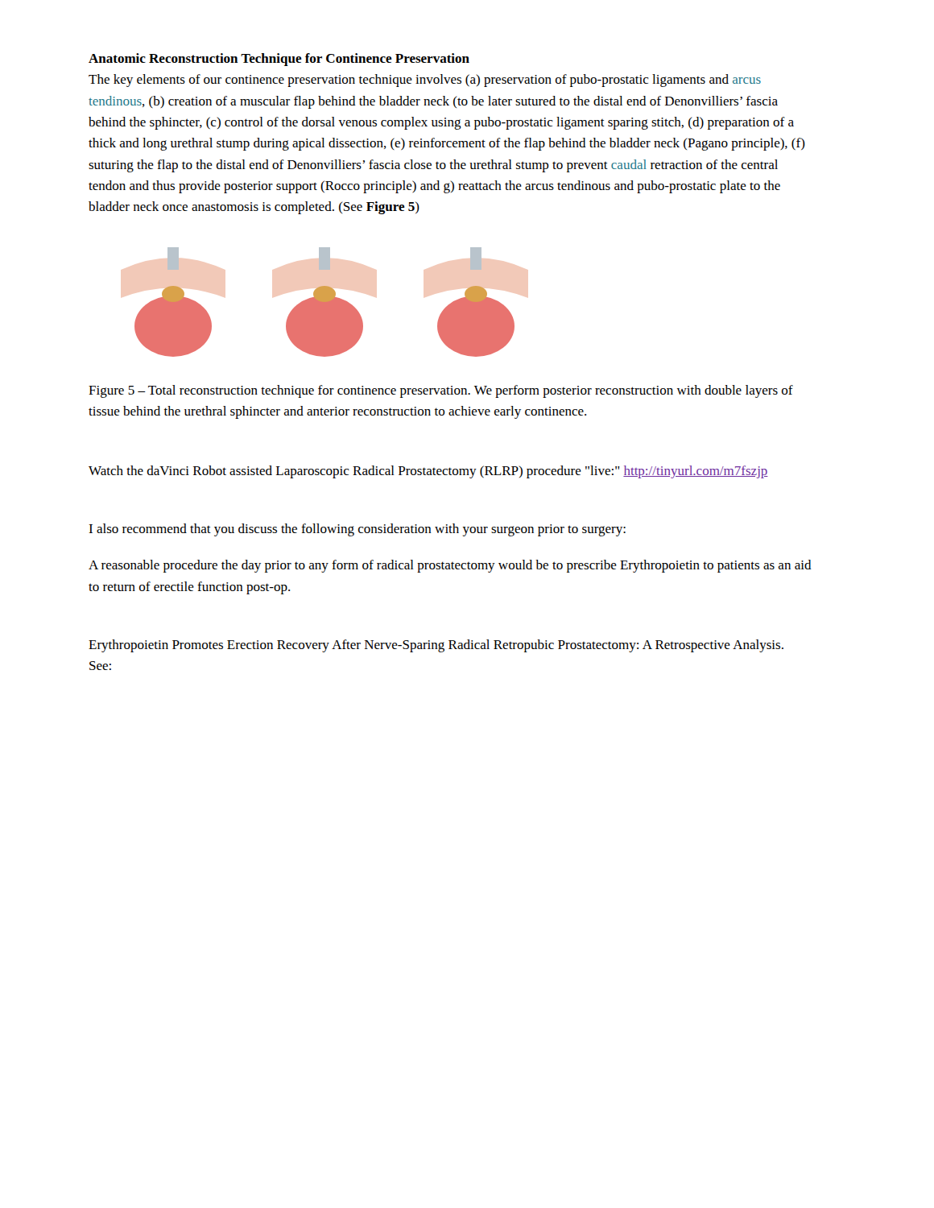Anatomic Reconstruction Technique for Continence Preservation
The key elements of our continence preservation technique involves (a) preservation of pubo-prostatic ligaments and arcus tendinous, (b) creation of a muscular flap behind the bladder neck (to be later sutured to the distal end of Denonvilliers’ fascia behind the sphincter, (c) control of the dorsal venous complex using a pubo-prostatic ligament sparing stitch, (d) preparation of a thick and long urethral stump during apical dissection, (e) reinforcement of the flap behind the bladder neck (Pagano principle), (f) suturing the flap to the distal end of Denonvilliers’ fascia close to the urethral stump to prevent caudal retraction of the central tendon and thus provide posterior support (Rocco principle) and g) reattach the arcus tendinous and pubo-prostatic plate to the bladder neck once anastomosis is completed. (See Figure 5)
Figure 5 – Total reconstruction technique for continence preservation. We perform posterior reconstruction with double layers of tissue behind the urethral sphincter and anterior reconstruction to achieve early continence.
Watch the daVinci Robot assisted Laparoscopic Radical Prostatectomy (RLRP) procedure "live:" http://tinyurl.com/m7fszjp
I also recommend that you discuss the following consideration with your surgeon prior to surgery:
A reasonable procedure the day prior to any form of radical prostatectomy would be to prescribe Erythropoietin to patients as an aid to return of erectile function post-op.
Erythropoietin Promotes Erection Recovery After Nerve-Sparing Radical Retropubic Prostatectomy: A Retrospective Analysis. See: